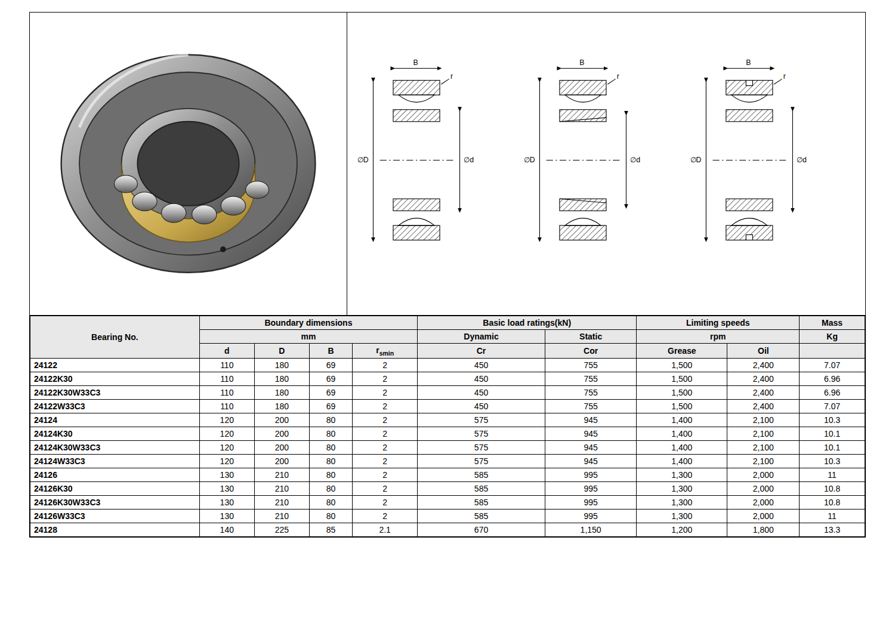B r ∅D ∅d B r ∅D ∅d B r ∅D ∅d
| Bearing No. | Boundary dimensions | Basic load ratings(kN) | Limiting speeds | Mass |
| --- | --- | --- | --- | --- |
| mm | Dynamic | Static | rpm | Kg |
| d | D | B | r smin | Cr | Cor | Grease | Oil | |
| 24122 | 110 | 180 | 69 | 2 | 450 | 755 | 1,500 | 2,400 | 7.07 |
| 24122K30 | 110 | 180 | 69 | 2 | 450 | 755 | 1,500 | 2,400 | 6.96 |
| 24122K30W33C3 | 110 | 180 | 69 | 2 | 450 | 755 | 1,500 | 2,400 | 6.96 |
| 24122W33C3 | 110 | 180 | 69 | 2 | 450 | 755 | 1,500 | 2,400 | 7.07 |
| 24124 | 120 | 200 | 80 | 2 | 575 | 945 | 1,400 | 2,100 | 10.3 |
| 24124K30 | 120 | 200 | 80 | 2 | 575 | 945 | 1,400 | 2,100 | 10.1 |
| 24124K30W33C3 | 120 | 200 | 80 | 2 | 575 | 945 | 1,400 | 2,100 | 10.1 |
| 24124W33C3 | 120 | 200 | 80 | 2 | 575 | 945 | 1,400 | 2,100 | 10.3 |
| 24126 | 130 | 210 | 80 | 2 | 585 | 995 | 1,300 | 2,000 | 11 |
| 24126K30 | 130 | 210 | 80 | 2 | 585 | 995 | 1,300 | 2,000 | 10.8 |
| 24126K30W33C3 | 130 | 210 | 80 | 2 | 585 | 995 | 1,300 | 2,000 | 10.8 |
| 24126W33C3 | 130 | 210 | 80 | 2 | 585 | 995 | 1,300 | 2,000 | 11 |
| 24128 | 140 | 225 | 85 | 2.1 | 670 | 1,150 | 1,200 | 1,800 | 13.3 |